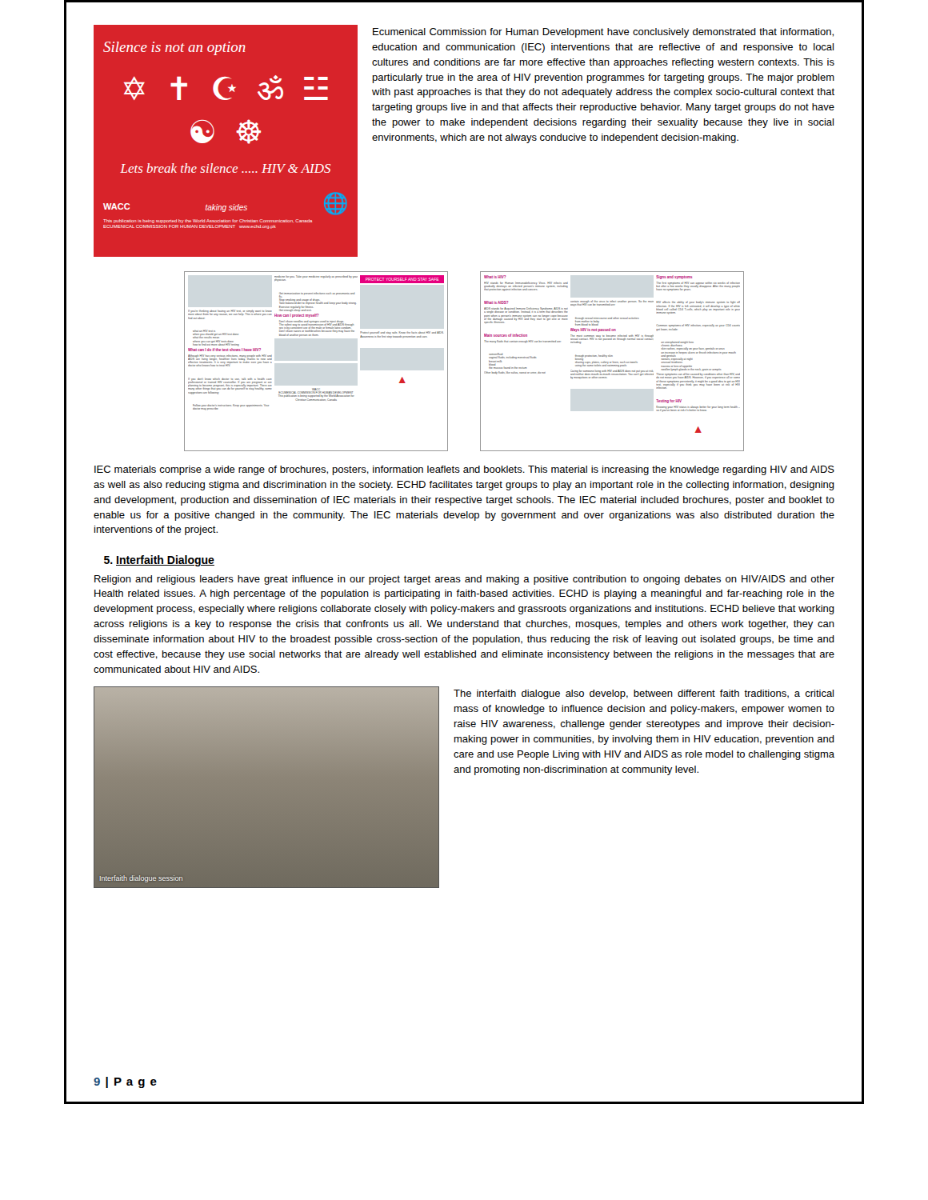Silence is not an option
✡ ✝ ☪ ॐ ☳ ☯ ☸
Lets break the silence ..... HIV & AIDS
WACC
taking sides
🌐
This publication is being supported by the World Association for Christian Communication, Canada
ECUMENICAL COMMISSION FOR HUMAN DEVELOPMENT www.echd.org.pk
Ecumenical Commission for Human Development have conclusively demonstrated that information, education and communication (IEC) interventions that are reflective of and responsive to local cultures and conditions are far more effective than approaches reflecting western contexts. This is particularly true in the area of HIV prevention programmes for targeting groups. The major problem with past approaches is that they do not adequately address the complex socio-cultural context that targeting groups live in and that affects their reproductive behavior. Many target groups do not have the power to make independent decisions regarding their sexuality because they live in social environments, which are not always conducive to independent decision-making.
If you're thinking about having an HIV test, or simply want to know more about them for any reason, we can help. This is where you can find out about:
what an HIV test is
when you should get an HIV test done
what the results mean
where you can get HIV tests done
how to find out more about HIV testing
What can I do if the test shows I have HIV?
Although HIV has very serious infections, many people with HIV and AIDS are living longer, healthier lives today, thanks to new and effective treatments. It is very important to make sure you have a doctor who knows how to treat HIV.
If you don't know which doctor to use, talk with a health care professional or trained HIV counsellor. If you are pregnant or are planning to become pregnant, this is especially important. There are many other things that you can do for yourself to stay healthy, some suggestions are following:
Follow your doctor's instructions. Keep your appointments. Your doctor may prescribe
medicine for you. Take your medicine regularly as prescribed by your physician.
Get immunization to prevent infections such as pneumonia and flu.
Stop smoking and usage of drugs.
Take balanced diet to improve health and keep your body strong.
Exercise regularly for fitness.
Get enough sleep and rest.
How can I protect myself?
Don't share needles and syringes used to inject drugs.
The safest way to avoid transmission of HIV and AIDS through sex is by consistent use of the male or female latex condom.
Don't share razors or toothbrushes because they may have the blood of another person on them.
WACC
ECUMENICAL COMMISSION FOR HUMAN DEVELOPMENT
This publication is being supported by the World Association for Christian Communication, Canada
PROTECT YOURSELF AND STAY SAFE
Protect yourself and stay safe. Know the facts about HIV and AIDS. Awareness is the first step towards prevention and care.
▲
What is HIV?
HIV stands for Human Immunodeficiency Virus. HIV infects and gradually destroys an infected person's immune system, including that protection against infection and cancers.
What is AIDS?
AIDS stands for Acquired Immune Deficiency Syndrome. AIDS is not a single disease or condition. Instead, it is a term that describes the point when a person's immune system can no longer cope because of the damage caused by HIV and they start to get one or more specific illnesses.
Main sources of infection
The many fluids that contain enough HIV can be transmitted are:
semen/fluid
vaginal fluids, including menstrual fluids
breast milk
blood
the mucous found in the rectum
Other body fluids, like saliva, sweat or urine, do not
contain enough of the virus to infect another person. So the main ways that HIV can be transmitted are:
through sexual intercourse and other sexual activities
from mother to baby
from blood to blood
Ways HIV is not passed on
The most common way to become infected with HIV is through sexual contact. HIV is not passed on through normal social contact, including:
through protection, healthy skin
kissing
sharing cups, plates, cutlery or linen, such as towels
using the same toilets and swimming pools
Caring for someone living with HIV and AIDS does not put you at risk, and neither does mouth-to-mouth resuscitation. You can't get infected by mosquitoes or other vermin.
Signs and symptoms
The first symptoms of HIV can appear within six weeks of infection but after a few weeks they usually disappear. After the many people have no symptoms for years.
HIV affects the ability of your body's immune system to fight off infection. If the HIV is left untreated, it will develop a type of white blood cell called CD4 T-cells, which play an important role in your immune system.
Common symptoms of HIV infection, especially as your CD4 counts get lower, include:
an unexplained weight loss
chronic diarrhoea
skin rashes, especially on your face, genitals or anus
an increase in herpes ulcers or thrush infections in your mouth and genitals
sweats, especially at night
unusual tiredness
nausea or loss of appetite
swollen lymph glands in the neck, groin or armpits
These symptoms can all be caused by conditions other than HIV, and do not mean you have AIDS. However, if you experience all or some of these symptoms persistently, it might be a good idea to get an HIV test, especially if you think you may have been at risk of HIV infection.
Testing for HIV
Knowing your HIV status is always better for your long term health – so if you've been at risk it's better to know.
▲
IEC materials comprise a wide range of brochures, posters, information leaflets and booklets. This material is increasing the knowledge regarding HIV and AIDS as well as also reducing stigma and discrimination in the society. ECHD facilitates target groups to play an important role in the collecting information, designing and development, production and dissemination of IEC materials in their respective target schools. The IEC material included brochures, poster and booklet to enable us for a positive changed in the community. The IEC materials develop by government and over organizations was also distributed duration the interventions of the project.
Interfaith Dialogue
Religion and religious leaders have great influence in our project target areas and making a positive contribution to ongoing debates on HIV/AIDS and other Health related issues. A high percentage of the population is participating in faith-based activities. ECHD is playing a meaningful and far-reaching role in the development process, especially where religions collaborate closely with policy-makers and grassroots organizations and institutions. ECHD believe that working across religions is a key to response the crisis that confronts us all. We understand that churches, mosques, temples and others work together, they can disseminate information about HIV to the broadest possible cross-section of the population, thus reducing the risk of leaving out isolated groups, be time and cost effective, because they use social networks that are already well established and eliminate inconsistency between the religions in the messages that are communicated about HIV and AIDS.
Interfaith dialogue session
The interfaith dialogue also develop, between different faith traditions, a critical mass of knowledge to influence decision and policy-makers, empower women to raise HIV awareness, challenge gender stereotypes and improve their decision-making power in communities, by involving them in HIV education, prevention and care and use People Living with HIV and AIDS as role model to challenging stigma and promoting non-discrimination at community level.
9 | P a g e